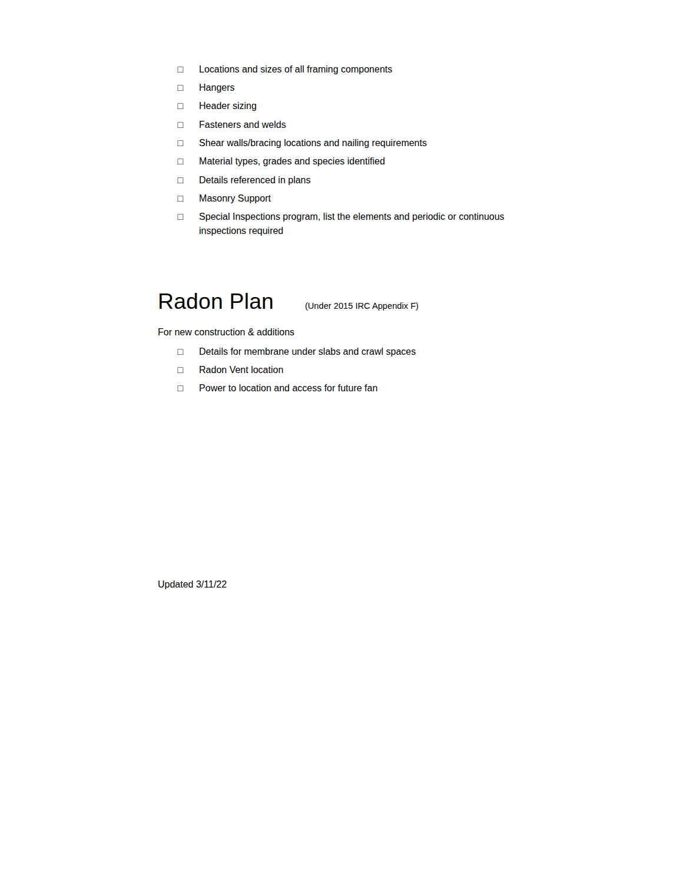Locations and sizes of all framing components
Hangers
Header sizing
Fasteners and welds
Shear walls/bracing locations and nailing requirements
Material types, grades and species identified
Details referenced in plans
Masonry Support
Special Inspections program, list the elements and periodic or continuous inspections required
Radon Plan
(Under 2015 IRC Appendix F)
For new construction & additions
Details for membrane under slabs and crawl spaces
Radon Vent location
Power to location and access for future fan
Updated 3/11/22